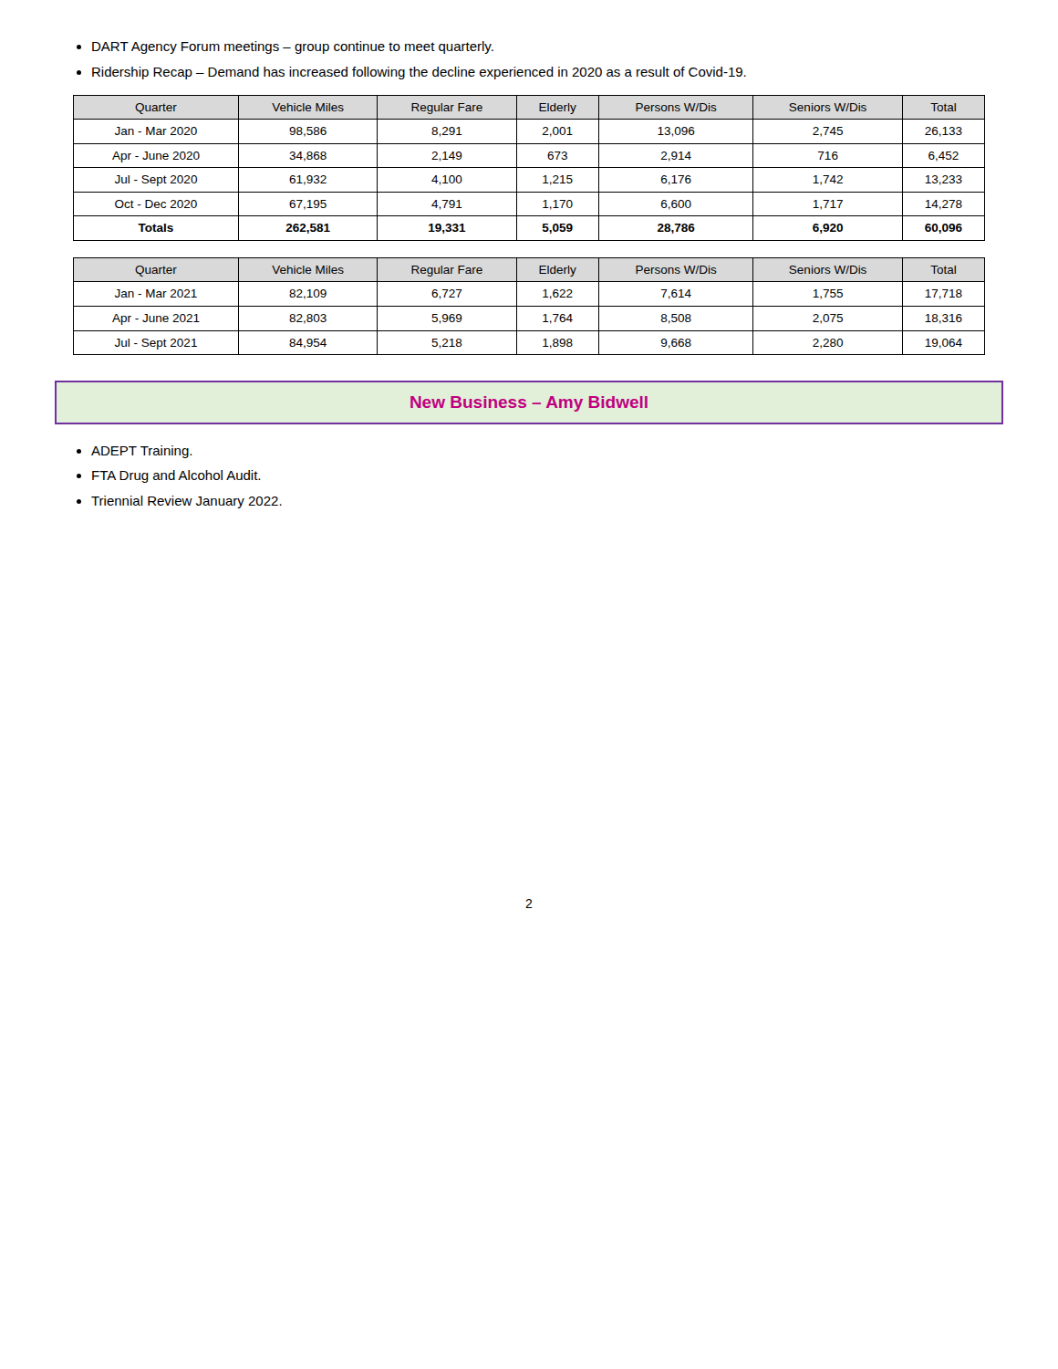DART Agency Forum meetings – group continue to meet quarterly.
Ridership Recap – Demand has increased following the decline experienced in 2020 as a result of Covid-19.
| Quarter | Vehicle Miles | Regular Fare | Elderly | Persons W/Dis | Seniors W/Dis | Total |
| --- | --- | --- | --- | --- | --- | --- |
| Jan - Mar 2020 | 98,586 | 8,291 | 2,001 | 13,096 | 2,745 | 26,133 |
| Apr - June 2020 | 34,868 | 2,149 | 673 | 2,914 | 716 | 6,452 |
| Jul - Sept 2020 | 61,932 | 4,100 | 1,215 | 6,176 | 1,742 | 13,233 |
| Oct - Dec 2020 | 67,195 | 4,791 | 1,170 | 6,600 | 1,717 | 14,278 |
| Totals | 262,581 | 19,331 | 5,059 | 28,786 | 6,920 | 60,096 |
| Quarter | Vehicle Miles | Regular Fare | Elderly | Persons W/Dis | Seniors W/Dis | Total |
| --- | --- | --- | --- | --- | --- | --- |
| Jan - Mar 2021 | 82,109 | 6,727 | 1,622 | 7,614 | 1,755 | 17,718 |
| Apr - June 2021 | 82,803 | 5,969 | 1,764 | 8,508 | 2,075 | 18,316 |
| Jul - Sept 2021 | 84,954 | 5,218 | 1,898 | 9,668 | 2,280 | 19,064 |
New Business – Amy Bidwell
ADEPT Training.
FTA Drug and Alcohol Audit.
Triennial Review January 2022.
2